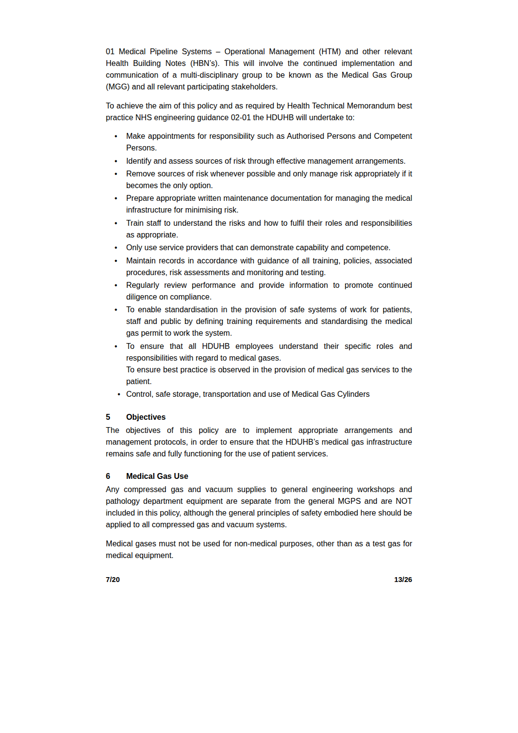01 Medical Pipeline Systems – Operational Management (HTM) and other relevant Health Building Notes (HBN’s). This will involve the continued implementation and communication of a multi-disciplinary group to be known as the Medical Gas Group (MGG) and all relevant participating stakeholders.
To achieve the aim of this policy and as required by Health Technical Memorandum best practice NHS engineering guidance 02-01 the HDUHB will undertake to:
Make appointments for responsibility such as Authorised Persons and Competent Persons.
Identify and assess sources of risk through effective management arrangements.
Remove sources of risk whenever possible and only manage risk appropriately if it becomes the only option.
Prepare appropriate written maintenance documentation for managing the medical infrastructure for minimising risk.
Train staff to understand the risks and how to fulfil their roles and responsibilities as appropriate.
Only use service providers that can demonstrate capability and competence.
Maintain records in accordance with guidance of all training, policies, associated procedures, risk assessments and monitoring and testing.
Regularly review performance and provide information to promote continued diligence on compliance.
To enable standardisation in the provision of safe systems of work for patients, staff and public by defining training requirements and standardising the medical gas permit to work the system.
To ensure that all HDUHB employees understand their specific roles and responsibilities with regard to medical gases. To ensure best practice is observed in the provision of medical gas services to the patient.
Control, safe storage, transportation and use of Medical Gas Cylinders
5 Objectives
The objectives of this policy are to implement appropriate arrangements and management protocols, in order to ensure that the HDUHB’s medical gas infrastructure remains safe and fully functioning for the use of patient services.
6 Medical Gas Use
Any compressed gas and vacuum supplies to general engineering workshops and pathology department equipment are separate from the general MGPS and are NOT included in this policy, although the general principles of safety embodied here should be applied to all compressed gas and vacuum systems.
Medical gases must not be used for non-medical purposes, other than as a test gas for medical equipment.
7/20 13/26